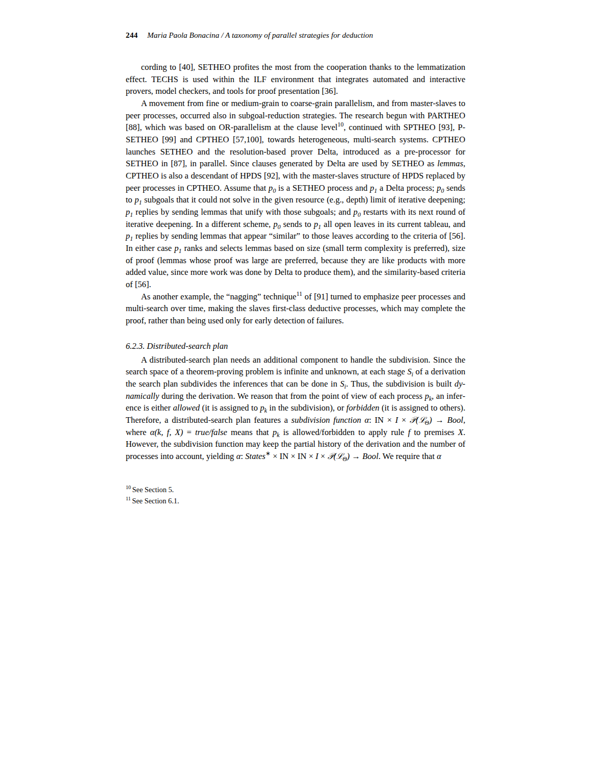244 Maria Paola Bonacina / A taxonomy of parallel strategies for deduction
cording to [40], SETHEO profites the most from the cooperation thanks to the lemmatization effect. TECHS is used within the ILF environment that integrates automated and interactive provers, model checkers, and tools for proof presentation [36].
A movement from fine or medium-grain to coarse-grain parallelism, and from master-slaves to peer processes, occurred also in subgoal-reduction strategies. The research begun with PARTHEO [88], which was based on OR-parallelism at the clause level10, continued with SPTHEO [93], P-SETHEO [99] and CPTHEO [57,100], towards heterogeneous, multi-search systems. CPTHEO launches SETHEO and the resolution-based prover Delta, introduced as a pre-processor for SETHEO in [87], in parallel. Since clauses generated by Delta are used by SETHEO as lemmas, CPTHEO is also a descendant of HPDS [92], with the master-slaves structure of HPDS replaced by peer processes in CPTHEO. Assume that p0 is a SETHEO process and p1 a Delta process; p0 sends to p1 subgoals that it could not solve in the given resource (e.g., depth) limit of iterative deepening; p1 replies by sending lemmas that unify with those subgoals; and p0 restarts with its next round of iterative deepening. In a different scheme, p0 sends to p1 all open leaves in its current tableau, and p1 replies by sending lemmas that appear “similar” to those leaves according to the criteria of [56]. In either case p1 ranks and selects lemmas based on size (small term complexity is preferred), size of proof (lemmas whose proof was large are preferred, because they are like products with more added value, since more work was done by Delta to produce them), and the similarity-based criteria of [56].
As another example, the “nagging” technique11 of [91] turned to emphasize peer processes and multi-search over time, making the slaves first-class deductive processes, which may complete the proof, rather than being used only for early detection of failures.
6.2.3. Distributed-search plan
A distributed-search plan needs an additional component to handle the subdivision. Since the search space of a theorem-proving problem is infinite and unknown, at each stage Si of a derivation the search plan subdivides the inferences that can be done in Si. Thus, the subdivision is built dynamically during the derivation. We reason that from the point of view of each process pk, an inference is either allowed (it is assigned to pk in the subdivision), or forbidden (it is assigned to others). Therefore, a distributed-search plan features a subdivision function α: IN × I × 𝒫(ℒΘ) → Bool, where α(k, f, X) = true/false means that pk is allowed/forbidden to apply rule f to premises X. However, the subdivision function may keep the partial history of the derivation and the number of processes into account, yielding α: States∗ × IN × IN × I × 𝒫(ℒΘ) → Bool. We require that α
10See Section 5.
11See Section 6.1.